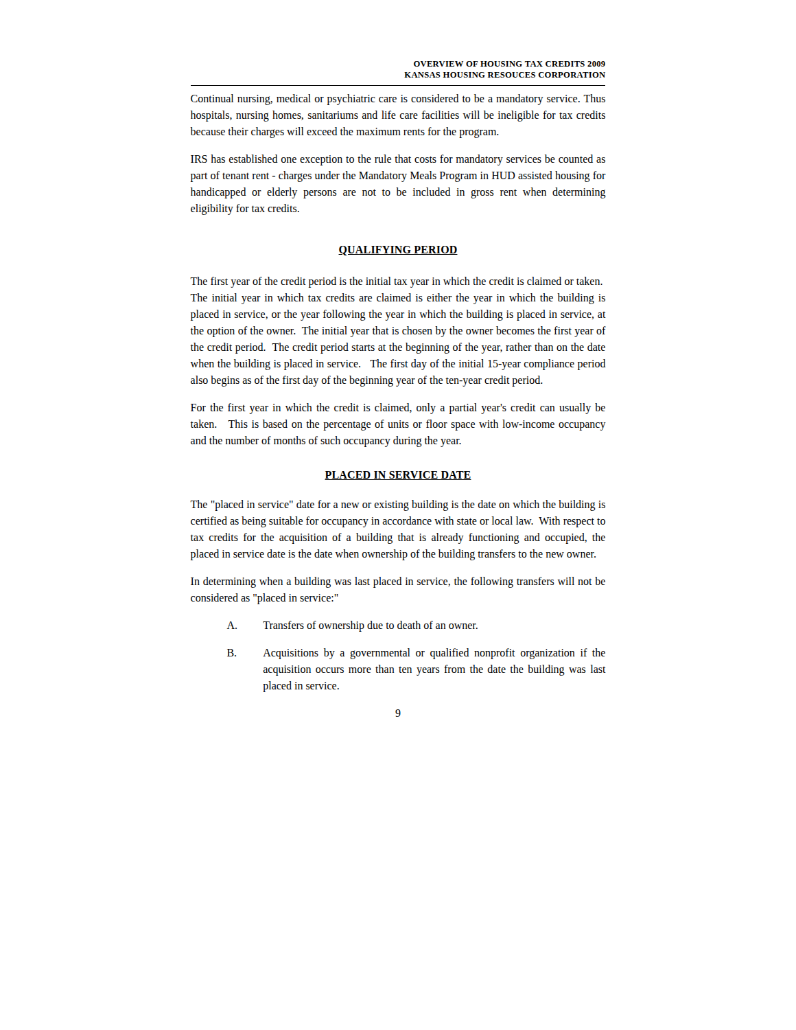OVERVIEW OF HOUSING TAX CREDITS 2009
KANSAS HOUSING RESOUCES CORPORATION
Continual nursing, medical or psychiatric care is considered to be a mandatory service. Thus hospitals, nursing homes, sanitariums and life care facilities will be ineligible for tax credits because their charges will exceed the maximum rents for the program.
IRS has established one exception to the rule that costs for mandatory services be counted as part of tenant rent - charges under the Mandatory Meals Program in HUD assisted housing for handicapped or elderly persons are not to be included in gross rent when determining eligibility for tax credits.
QUALIFYING PERIOD
The first year of the credit period is the initial tax year in which the credit is claimed or taken. The initial year in which tax credits are claimed is either the year in which the building is placed in service, or the year following the year in which the building is placed in service, at the option of the owner. The initial year that is chosen by the owner becomes the first year of the credit period. The credit period starts at the beginning of the year, rather than on the date when the building is placed in service. The first day of the initial 15-year compliance period also begins as of the first day of the beginning year of the ten-year credit period.
For the first year in which the credit is claimed, only a partial year's credit can usually be taken. This is based on the percentage of units or floor space with low-income occupancy and the number of months of such occupancy during the year.
PLACED IN SERVICE DATE
The "placed in service" date for a new or existing building is the date on which the building is certified as being suitable for occupancy in accordance with state or local law. With respect to tax credits for the acquisition of a building that is already functioning and occupied, the placed in service date is the date when ownership of the building transfers to the new owner.
In determining when a building was last placed in service, the following transfers will not be considered as "placed in service:"
A. Transfers of ownership due to death of an owner.
B. Acquisitions by a governmental or qualified nonprofit organization if the acquisition occurs more than ten years from the date the building was last placed in service.
9